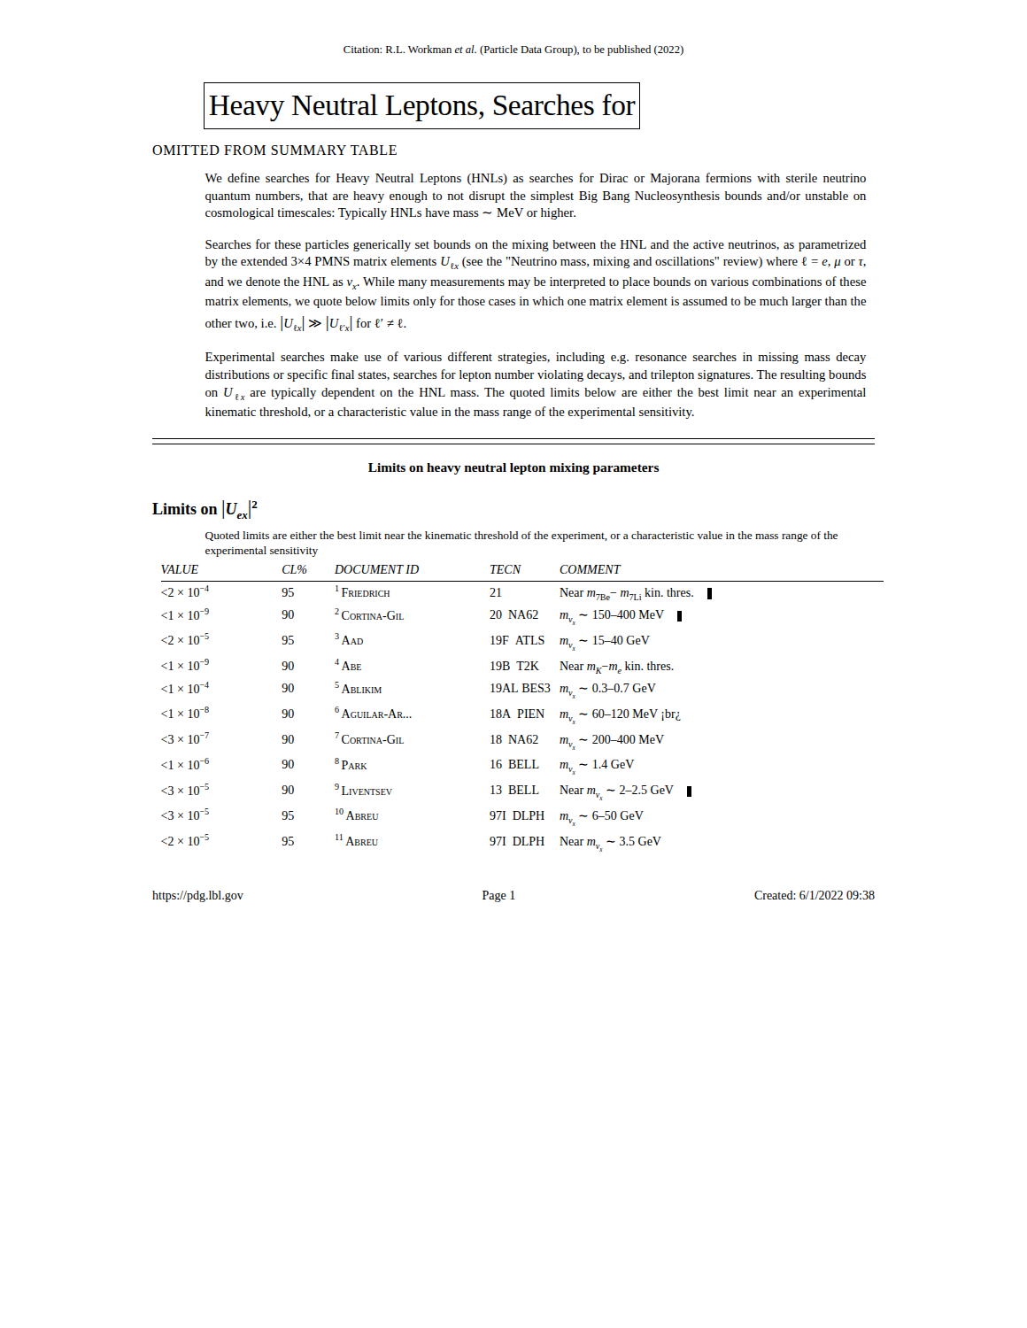Citation: R.L. Workman et al. (Particle Data Group), to be published (2022)
Heavy Neutral Leptons, Searches for
OMITTED FROM SUMMARY TABLE
We define searches for Heavy Neutral Leptons (HNLs) as searches for Dirac or Majorana fermions with sterile neutrino quantum numbers, that are heavy enough to not disrupt the simplest Big Bang Nucleosynthesis bounds and/or unstable on cosmological timescales: Typically HNLs have mass ∼ MeV or higher.
Searches for these particles generically set bounds on the mixing between the HNL and the active neutrinos, as parametrized by the extended 3×4 PMNS matrix elements Uℓx (see the "Neutrino mass, mixing and oscillations" review) where ℓ = e, μ or τ, and we denote the HNL as νx. While many measurements may be interpreted to place bounds on various combinations of these matrix elements, we quote below limits only for those cases in which one matrix element is assumed to be much larger than the other two, i.e. |Uℓx| ≫ |Uℓ′x| for ℓ′ ≠ ℓ.
Experimental searches make use of various different strategies, including e.g. resonance searches in missing mass decay distributions or specific final states, searches for lepton number violating decays, and trilepton signatures. The resulting bounds on Uℓx are typically dependent on the HNL mass. The quoted limits below are either the best limit near an experimental kinematic threshold, or a characteristic value in the mass range of the experimental sensitivity.
Limits on heavy neutral lepton mixing parameters
Limits on |Uex|2
Quoted limits are either the best limit near the kinematic threshold of the experiment, or a characteristic value in the mass range of the experimental sensitivity
| VALUE | CL% | DOCUMENT ID | TECN | COMMENT |
| --- | --- | --- | --- | --- |
| <2 × 10 −4 | 95 | 1 Friedrich | 21 | Near m 7Be − m 7Li kin. thres. |
| <1 × 10 −9 | 90 | 2 Cortina-Gil | 20 NA62 | m ν x ∼ 150–400 MeV |
| <2 × 10 −5 | 95 | 3 Aad | 19F ATLS | m ν x ∼ 15–40 GeV |
| <1 × 10 −9 | 90 | 4 Abe | 19B T2K | Near m K − m e kin. thres. |
| <1 × 10 −4 | 90 | 5 Ablikim | 19AL BES3 | m ν x ∼ 0.3–0.7 GeV |
| <1 × 10 −8 | 90 | 6 Aguilar-Ar... | 18A PIEN | m ν x ∼ 60–120 MeV ¡br¿ |
| <3 × 10 −7 | 90 | 7 Cortina-Gil | 18 NA62 | m ν x ∼ 200–400 MeV |
| <1 × 10 −6 | 90 | 8 Park | 16 BELL | m ν x ∼ 1.4 GeV |
| <3 × 10 −5 | 90 | 9 Liventsev | 13 BELL | Near m ν x ∼ 2–2.5 GeV |
| <3 × 10 −5 | 95 | 10 Abreu | 97I DLPH | m ν x ∼ 6–50 GeV |
| <2 × 10 −5 | 95 | 11 Abreu | 97I DLPH | Near m ν x ∼ 3.5 GeV |
https://pdg.lbl.gov Page 1 Created: 6/1/2022 09:38